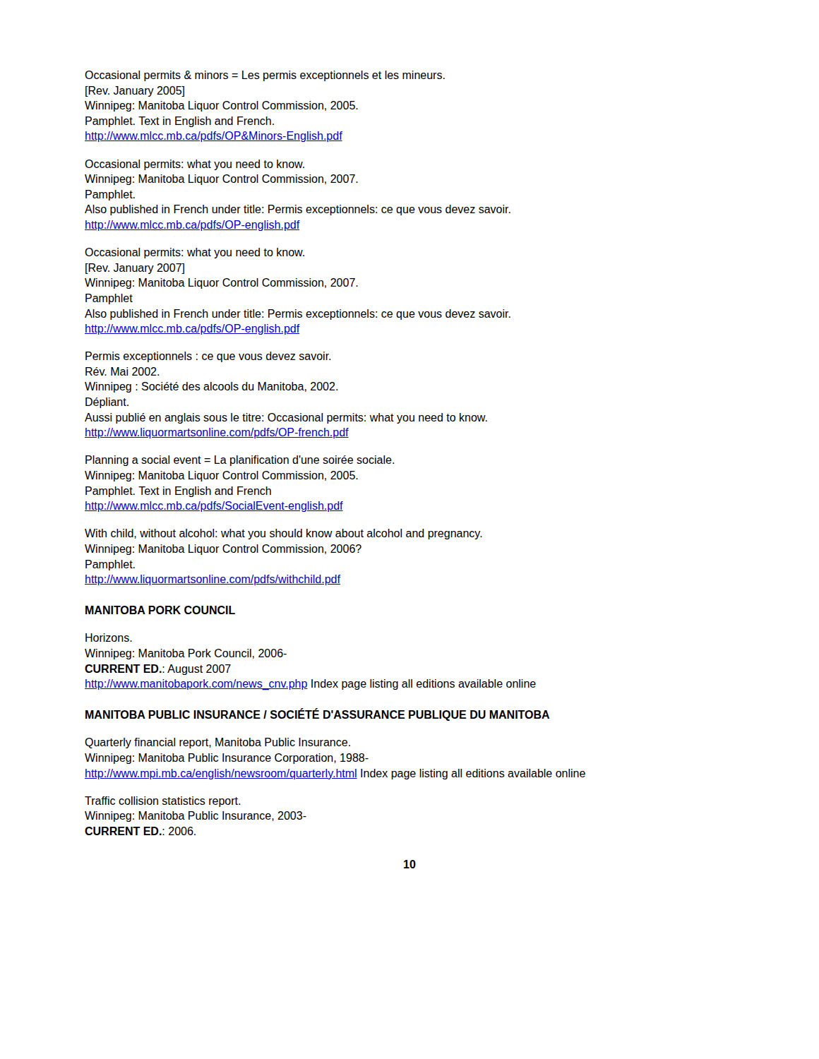Occasional permits & minors = Les permis exceptionnels et les mineurs.
[Rev. January 2005]
Winnipeg: Manitoba Liquor Control Commission, 2005.
Pamphlet. Text in English and French.
http://www.mlcc.mb.ca/pdfs/OP&Minors-English.pdf
Occasional permits: what you need to know.
Winnipeg: Manitoba Liquor Control Commission, 2007.
Pamphlet.
Also published in French under title: Permis exceptionnels: ce que vous devez savoir.
http://www.mlcc.mb.ca/pdfs/OP-english.pdf
Occasional permits: what you need to know.
[Rev. January 2007]
Winnipeg: Manitoba Liquor Control Commission, 2007.
Pamphlet
Also published in French under title: Permis exceptionnels: ce que vous devez savoir.
http://www.mlcc.mb.ca/pdfs/OP-english.pdf
Permis exceptionnels : ce que vous devez savoir.
Rév. Mai 2002.
Winnipeg : Société des alcools du Manitoba, 2002.
Dépliant.
Aussi publié en anglais sous le titre: Occasional permits: what you need to know.
http://www.liquormartsonline.com/pdfs/OP-french.pdf
Planning a social event = La planification d'une soirée sociale.
Winnipeg: Manitoba Liquor Control Commission, 2005.
Pamphlet. Text in English and French
http://www.mlcc.mb.ca/pdfs/SocialEvent-english.pdf
With child, without alcohol: what you should know about alcohol and pregnancy.
Winnipeg: Manitoba Liquor Control Commission, 2006?
Pamphlet.
http://www.liquormartsonline.com/pdfs/withchild.pdf
MANITOBA PORK COUNCIL
Horizons.
Winnipeg: Manitoba Pork Council, 2006-
CURRENT ED.: August 2007
http://www.manitobapork.com/news_cnv.php Index page listing all editions available online
MANITOBA PUBLIC INSURANCE / SOCIÉTÉ D'ASSURANCE PUBLIQUE DU MANITOBA
Quarterly financial report, Manitoba Public Insurance.
Winnipeg: Manitoba Public Insurance Corporation, 1988-
http://www.mpi.mb.ca/english/newsroom/quarterly.html Index page listing all editions available online
Traffic collision statistics report.
Winnipeg: Manitoba Public Insurance, 2003-
CURRENT ED.: 2006.
10